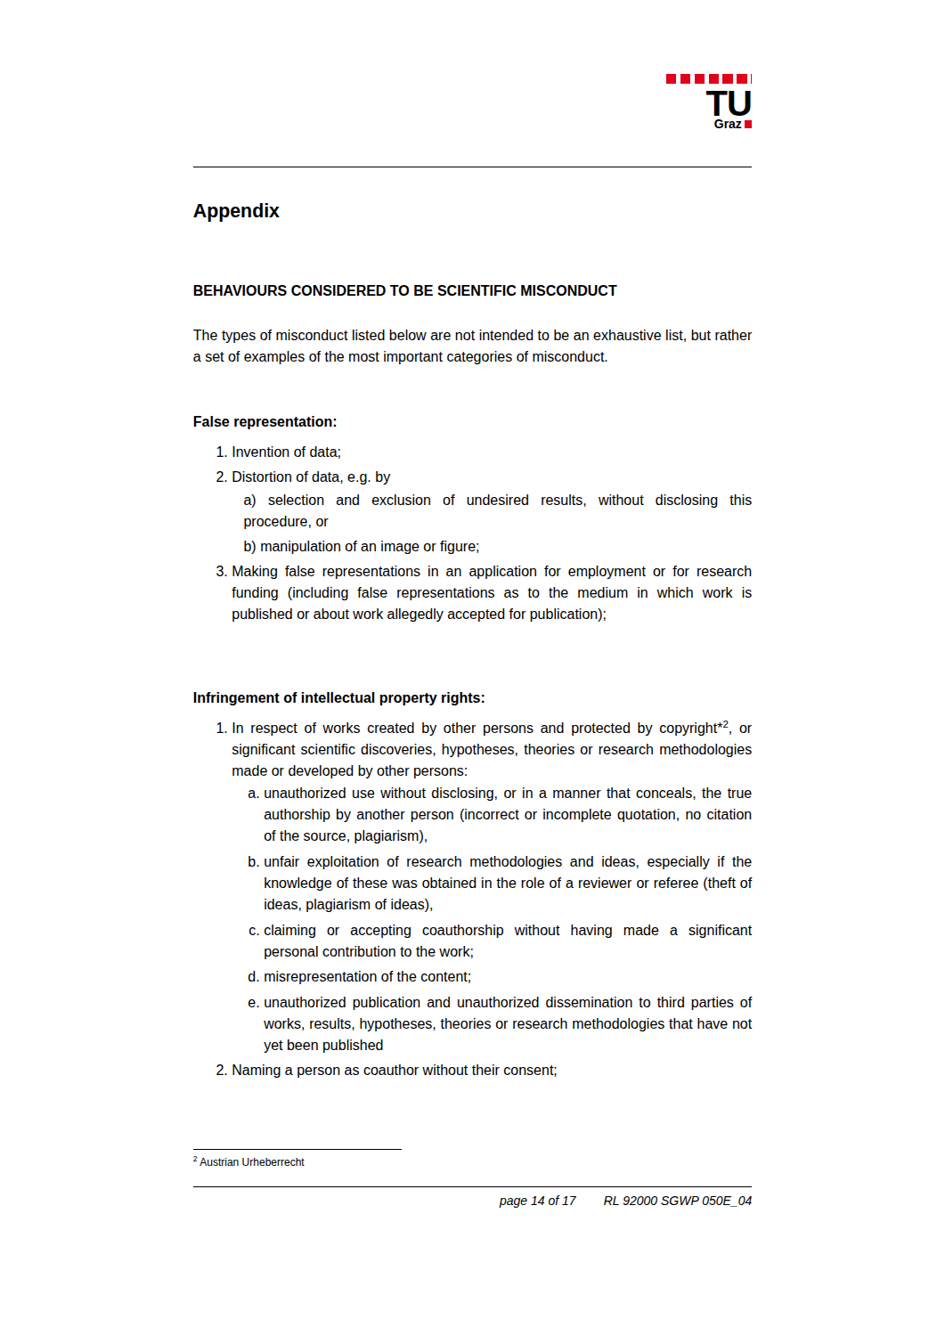TU Graz
Appendix
Behaviours considered to be scientific misconduct
The types of misconduct listed below are not intended to be an exhaustive list, but rather a set of examples of the most important categories of misconduct.
False representation:
Invention of data;
Distortion of data, e.g. by
a) selection and exclusion of undesired results, without disclosing this procedure, or
b) manipulation of an image or figure;
Making false representations in an application for employment or for research funding (including false representations as to the medium in which work is published or about work allegedly accepted for publication);
Infringement of intellectual property rights:
In respect of works created by other persons and protected by copyright*2, or significant scientific discoveries, hypotheses, theories or research methodologies made or developed by other persons:
unauthorized use without disclosing, or in a manner that conceals, the true authorship by another person (incorrect or incomplete quotation, no citation of the source, plagiarism),
unfair exploitation of research methodologies and ideas, especially if the knowledge of these was obtained in the role of a reviewer or referee (theft of ideas, plagiarism of ideas),
claiming or accepting coauthorship without having made a significant personal contribution to the work;
misrepresentation of the content;
unauthorized publication and unauthorized dissemination to third parties of works, results, hypotheses, theories or research methodologies that have not yet been published
Naming a person as coauthor without their consent;
2 Austrian Urheberrecht
page 14 of 17 RL 92000 SGWP 050E_04